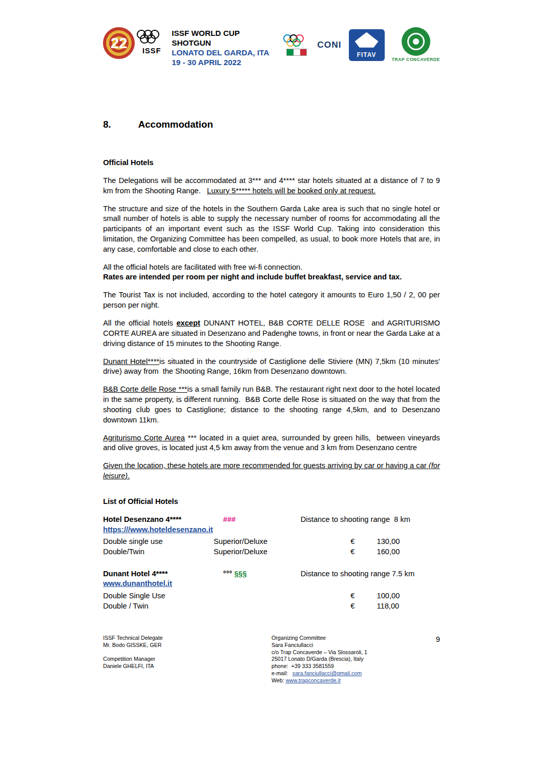22
ISSF
ISSF WORLD CUP
SHOTGUN
LONATO DEL GARDA, ITA
19 - 30 APRIL 2022
CONI
FITAV
TRAP CONCAVERDE
8. Accommodation
Official Hotels
The Delegations will be accommodated at 3*** and 4**** star hotels situated at a distance of 7 to 9 km from the Shooting Range. Luxury 5***** hotels will be booked only at request.
The structure and size of the hotels in the Southern Garda Lake area is such that no single hotel or small number of hotels is able to supply the necessary number of rooms for accommodating all the participants of an important event such as the ISSF World Cup. Taking into consideration this limitation, the Organizing Committee has been compelled, as usual, to book more Hotels that are, in any case, comfortable and close to each other.
All the official hotels are facilitated with free wi-fi connection.
Rates are intended per room per night and include buffet breakfast, service and tax.
The Tourist Tax is not included, according to the hotel category it amounts to Euro 1,50 / 2, 00 per person per night.
All the official hotels except DUNANT HOTEL, B&B CORTE DELLE ROSE and AGRITURISMO CORTE AUREA are situated in Desenzano and Padenghe towns, in front or near the Garda Lake at a driving distance of 15 minutes to the Shooting Range.
Dunant Hotel****is situated in the countryside of Castiglione delle Stiviere (MN) 7,5km (10 minutes' drive) away from the Shooting Range, 16km from Desenzano downtown.
B&B Corte delle Rose ***is a small family run B&B. The restaurant right next door to the hotel located in the same property, is different running. B&B Corte delle Rose is situated on the way that from the shooting club goes to Castiglione; distance to the shooting range 4,5km, and to Desenzano downtown 11km.
Agriturismo Corte Aurea *** located in a quiet area, surrounded by green hills, between vineyards and olive groves, is located just 4,5 km away from the venue and 3 km from Desenzano centre
Given the location, these hotels are more recommended for guests arriving by car or having a car (for leisure).
List of Official Hotels
Hotel Desenzano 4**** ### Distance to shooting range 8 km
https:///www.hoteldesenzano.it
| Double single use | Superior/Deluxe | € | 130,00 |
| Double/Twin | Superior/Deluxe | € | 160,00 |
Dunant Hotel 4**** °°° §§§ Distance to shooting range 7.5 km
www.dunanthotel.it
| Double Single Use | | € | 100,00 |
| Double / Twin | | € | 118,00 |
ISSF Technical Delegate
Mr. Bodo GISSKE, GER
Competition Manager
Daniele GHELFI, ITA
Organizing Committee
Sara Fanciullacci
c/o Trap Concaverde – Via Slossaroli, 1
25017 Lonato D/Garda (Brescia), Italy
phone: +39 333 3581559
e-mail: sara.fanciullacci@gmail.com
Web: www.trapconcaverde.it
9